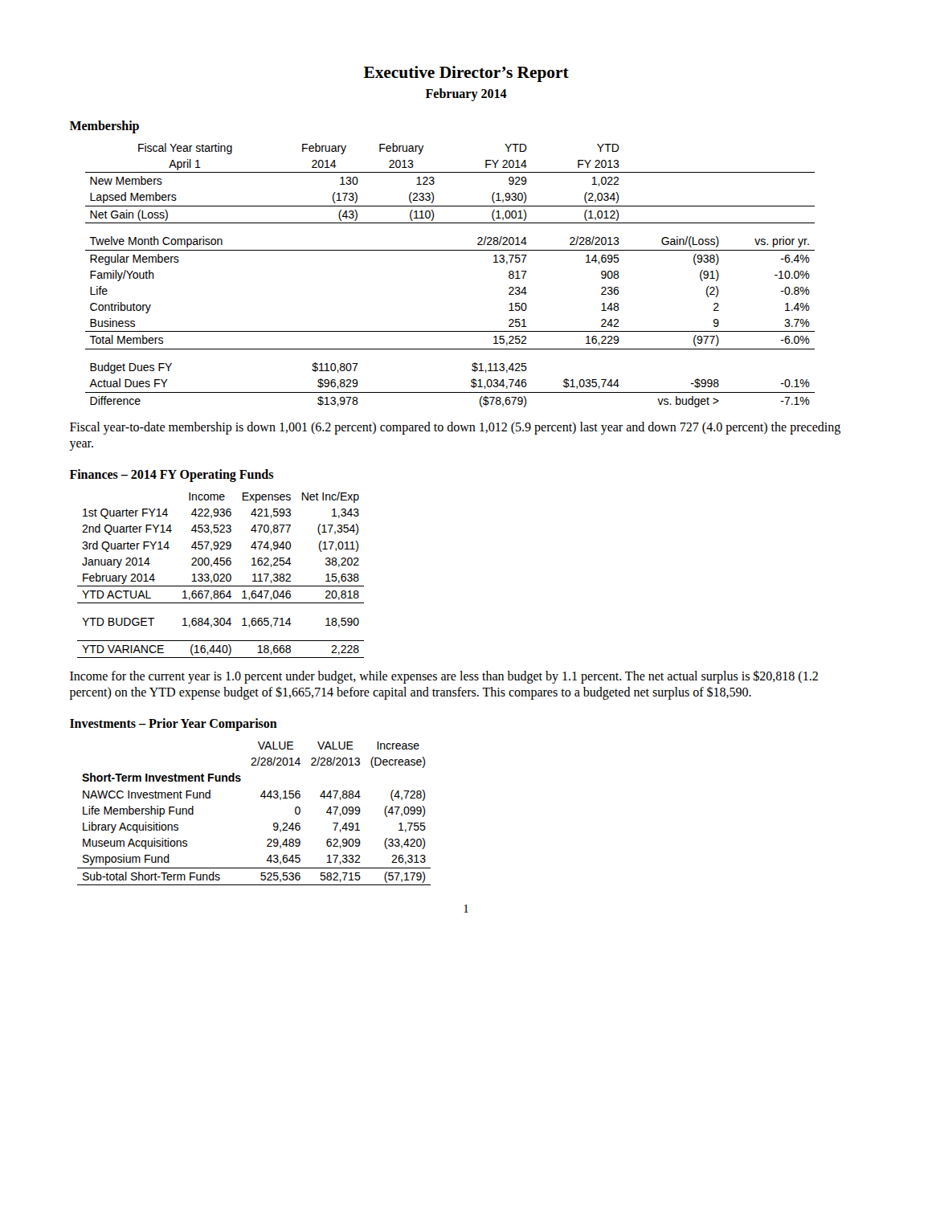Executive Director’s Report
February 2014
Membership
| Fiscal Year starting | February | February | YTD | YTD | | |
| April 1 | 2014 | 2013 | FY 2014 | FY 2013 | | |
| New Members | 130 | 123 | 929 | 1,022 | | |
| Lapsed Members | (173) | (233) | (1,930) | (2,034) | | |
| Net Gain (Loss) | (43) | (110) | (1,001) | (1,012) | | |
| Twelve Month Comparison | | | 2/28/2014 | 2/28/2013 | Gain/(Loss) | vs. prior yr. |
| Regular Members | | | 13,757 | 14,695 | (938) | -6.4% |
| Family/Youth | | | 817 | 908 | (91) | -10.0% |
| Life | | | 234 | 236 | (2) | -0.8% |
| Contributory | | | 150 | 148 | 2 | 1.4% |
| Business | | | 251 | 242 | 9 | 3.7% |
| Total Members | | | 15,252 | 16,229 | (977) | -6.0% |
| Budget Dues FY | $110,807 | | $1,113,425 | | | |
| Actual Dues FY | $96,829 | | $1,034,746 | $1,035,744 | -$998 | -0.1% |
| Difference | $13,978 | | ($78,679) | | vs. budget > | -7.1% |
Fiscal year-to-date membership is down 1,001 (6.2 percent) compared to down 1,012 (5.9 percent) last year and down 727 (4.0 percent) the preceding year.
Finances – 2014 FY Operating Funds
| | Income | Expenses | Net Inc/Exp |
| 1st Quarter FY14 | 422,936 | 421,593 | 1,343 |
| 2nd Quarter FY14 | 453,523 | 470,877 | (17,354) |
| 3rd Quarter FY14 | 457,929 | 474,940 | (17,011) |
| January 2014 | 200,456 | 162,254 | 38,202 |
| February 2014 | 133,020 | 117,382 | 15,638 |
| YTD ACTUAL | 1,667,864 | 1,647,046 | 20,818 |
| YTD BUDGET | 1,684,304 | 1,665,714 | 18,590 |
| YTD VARIANCE | (16,440) | 18,668 | 2,228 |
Income for the current year is 1.0 percent under budget, while expenses are less than budget by 1.1 percent. The net actual surplus is $20,818 (1.2 percent) on the YTD expense budget of $1,665,714 before capital and transfers. This compares to a budgeted net surplus of $18,590.
Investments – Prior Year Comparison
| | VALUE | VALUE | Increase |
| | 2/28/2014 | 2/28/2013 | (Decrease) |
| Short-Term Investment Funds | | | |
| NAWCC Investment Fund | 443,156 | 447,884 | (4,728) |
| Life Membership Fund | 0 | 47,099 | (47,099) |
| Library Acquisitions | 9,246 | 7,491 | 1,755 |
| Museum Acquisitions | 29,489 | 62,909 | (33,420) |
| Symposium Fund | 43,645 | 17,332 | 26,313 |
| Sub-total Short-Term Funds | 525,536 | 582,715 | (57,179) |
1